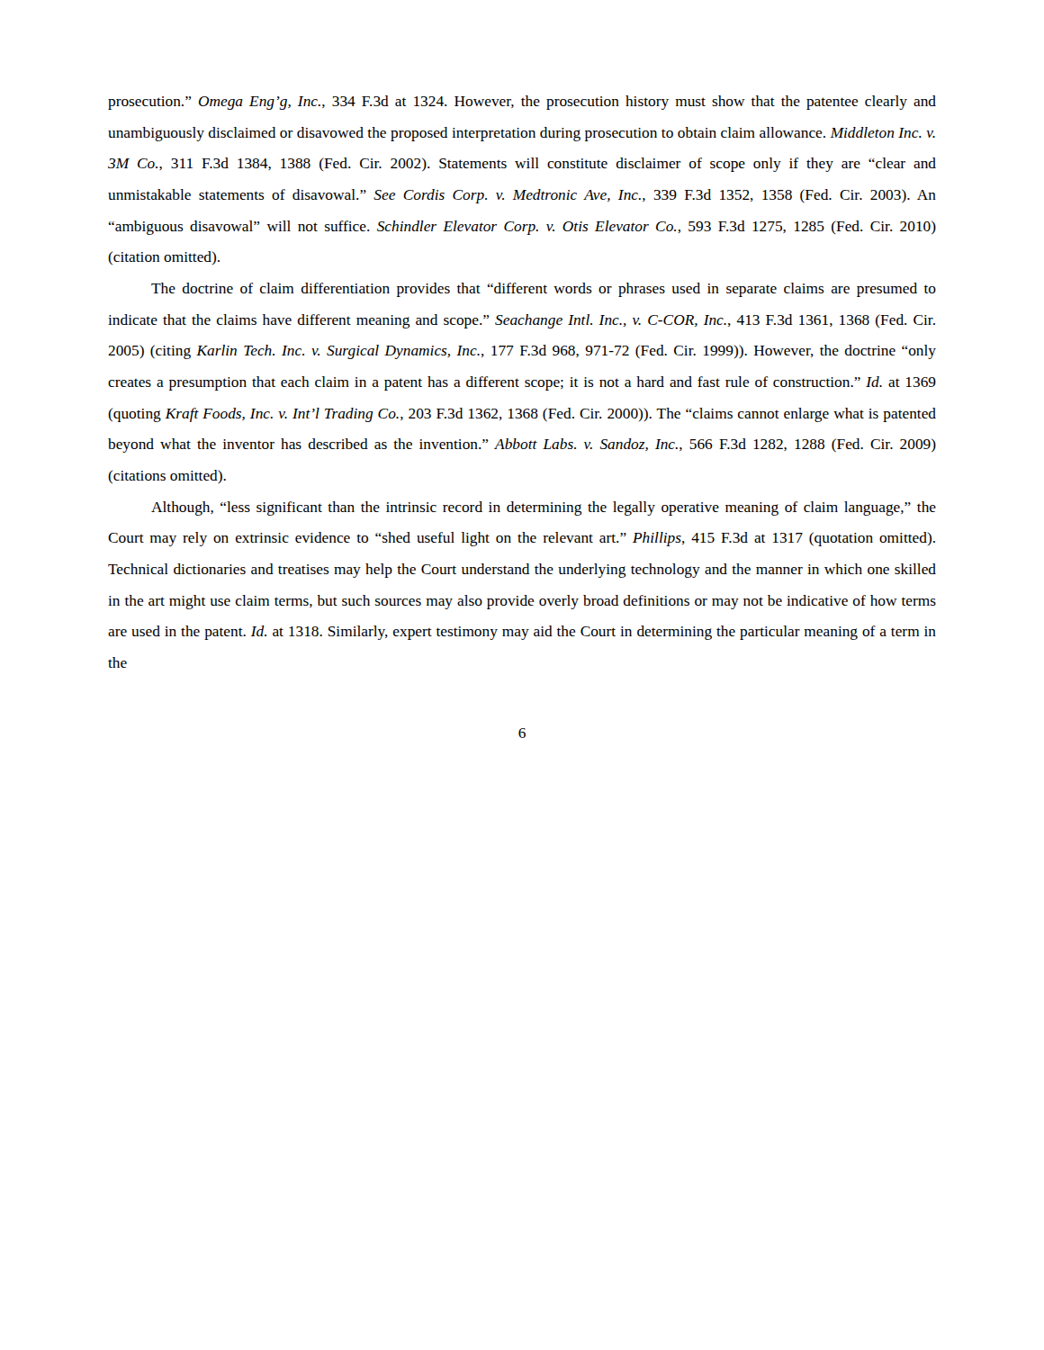prosecution.” Omega Eng’g, Inc., 334 F.3d at 1324. However, the prosecution history must show that the patentee clearly and unambiguously disclaimed or disavowed the proposed interpretation during prosecution to obtain claim allowance. Middleton Inc. v. 3M Co., 311 F.3d 1384, 1388 (Fed. Cir. 2002). Statements will constitute disclaimer of scope only if they are “clear and unmistakable statements of disavowal.” See Cordis Corp. v. Medtronic Ave, Inc., 339 F.3d 1352, 1358 (Fed. Cir. 2003). An “ambiguous disavowal” will not suffice. Schindler Elevator Corp. v. Otis Elevator Co., 593 F.3d 1275, 1285 (Fed. Cir. 2010) (citation omitted).
The doctrine of claim differentiation provides that “different words or phrases used in separate claims are presumed to indicate that the claims have different meaning and scope.” Seachange Intl. Inc., v. C-COR, Inc., 413 F.3d 1361, 1368 (Fed. Cir. 2005) (citing Karlin Tech. Inc. v. Surgical Dynamics, Inc., 177 F.3d 968, 971-72 (Fed. Cir. 1999)). However, the doctrine “only creates a presumption that each claim in a patent has a different scope; it is not a hard and fast rule of construction.” Id. at 1369 (quoting Kraft Foods, Inc. v. Int’l Trading Co., 203 F.3d 1362, 1368 (Fed. Cir. 2000)). The “claims cannot enlarge what is patented beyond what the inventor has described as the invention.” Abbott Labs. v. Sandoz, Inc., 566 F.3d 1282, 1288 (Fed. Cir. 2009) (citations omitted).
Although, “less significant than the intrinsic record in determining the legally operative meaning of claim language,” the Court may rely on extrinsic evidence to “shed useful light on the relevant art.” Phillips, 415 F.3d at 1317 (quotation omitted). Technical dictionaries and treatises may help the Court understand the underlying technology and the manner in which one skilled in the art might use claim terms, but such sources may also provide overly broad definitions or may not be indicative of how terms are used in the patent. Id. at 1318. Similarly, expert testimony may aid the Court in determining the particular meaning of a term in the
6